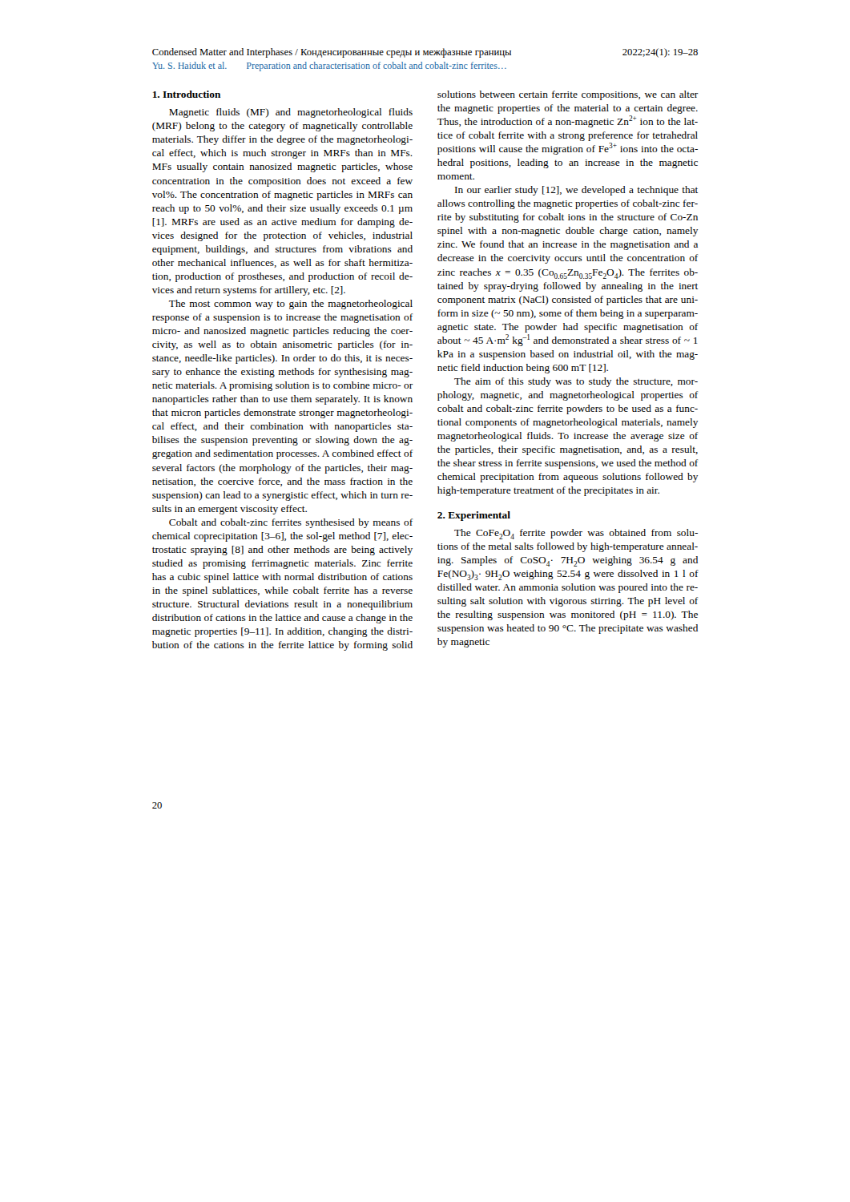Condensed Matter and Interphases / Конденсированные среды и межфазные границы
2022;24(1): 19–28
Yu. S. Haiduk et al.
Preparation and characterisation of cobalt and cobalt-zinc ferrites…
1. Introduction
Magnetic fluids (MF) and magnetorheological fluids (MRF) belong to the category of magnetically controllable materials. They differ in the degree of the magnetorheological effect, which is much stronger in MRFs than in MFs. MFs usually contain nanosized magnetic particles, whose concentration in the composition does not exceed a few vol%. The concentration of magnetic particles in MRFs can reach up to 50 vol%, and their size usually exceeds 0.1 µm [1]. MRFs are used as an active medium for damping devices designed for the protection of vehicles, industrial equipment, buildings, and structures from vibrations and other mechanical influences, as well as for shaft hermitization, production of prostheses, and production of recoil devices and return systems for artillery, etc. [2].
The most common way to gain the magnetorheological response of a suspension is to increase the magnetisation of micro- and nanosized magnetic particles reducing the coercivity, as well as to obtain anisometric particles (for instance, needle-like particles). In order to do this, it is necessary to enhance the existing methods for synthesising magnetic materials. A promising solution is to combine micro- or nanoparticles rather than to use them separately. It is known that micron particles demonstrate stronger magnetorheological effect, and their combination with nanoparticles stabilises the suspension preventing or slowing down the aggregation and sedimentation processes. A combined effect of several factors (the morphology of the particles, their magnetisation, the coercive force, and the mass fraction in the suspension) can lead to a synergistic effect, which in turn results in an emergent viscosity effect.
Cobalt and cobalt-zinc ferrites synthesised by means of chemical coprecipitation [3–6], the sol-gel method [7], electrostatic spraying [8] and other methods are being actively studied as promising ferrimagnetic materials. Zinc ferrite has a cubic spinel lattice with normal distribution of cations in the spinel sublattices, while cobalt ferrite has a reverse structure. Structural deviations result in a nonequilibrium distribution of cations in the lattice and cause a change in the magnetic properties [9–11]. In addition, changing the distribution of the cations in the ferrite lattice by forming solid solutions between certain ferrite compositions, we can alter the magnetic properties of the material to a certain degree. Thus, the introduction of a non-magnetic Zn2+ ion to the lattice of cobalt ferrite with a strong preference for tetrahedral positions will cause the migration of Fe3+ ions into the octahedral positions, leading to an increase in the magnetic moment.
In our earlier study [12], we developed a technique that allows controlling the magnetic properties of cobalt-zinc ferrite by substituting for cobalt ions in the structure of Co-Zn spinel with a non-magnetic double charge cation, namely zinc. We found that an increase in the magnetisation and a decrease in the coercivity occurs until the concentration of zinc reaches x = 0.35 (Co0.65Zn0.35Fe2O4). The ferrites obtained by spray-drying followed by annealing in the inert component matrix (NaCl) consisted of particles that are uniform in size (~ 50 nm), some of them being in a superparamagnetic state. The powder had specific magnetisation of about ~ 45 A·m2 kg–1 and demonstrated a shear stress of ~ 1 kPa in a suspension based on industrial oil, with the magnetic field induction being 600 mT [12].
The aim of this study was to study the structure, morphology, magnetic, and magnetorheological properties of cobalt and cobalt-zinc ferrite powders to be used as a functional components of magnetorheological materials, namely magnetorheological fluids. To increase the average size of the particles, their specific magnetisation, and, as a result, the shear stress in ferrite suspensions, we used the method of chemical precipitation from aqueous solutions followed by high-temperature treatment of the precipitates in air.
2. Experimental
The CoFe2O4 ferrite powder was obtained from solutions of the metal salts followed by high-temperature annealing. Samples of CoSO4· 7H2O weighing 36.54 g and Fe(NO3)3· 9H2O weighing 52.54 g were dissolved in 1 l of distilled water. An ammonia solution was poured into the resulting salt solution with vigorous stirring. The pH level of the resulting suspension was monitored (pH = 11.0). The suspension was heated to 90 °C. The precipitate was washed by magnetic
20